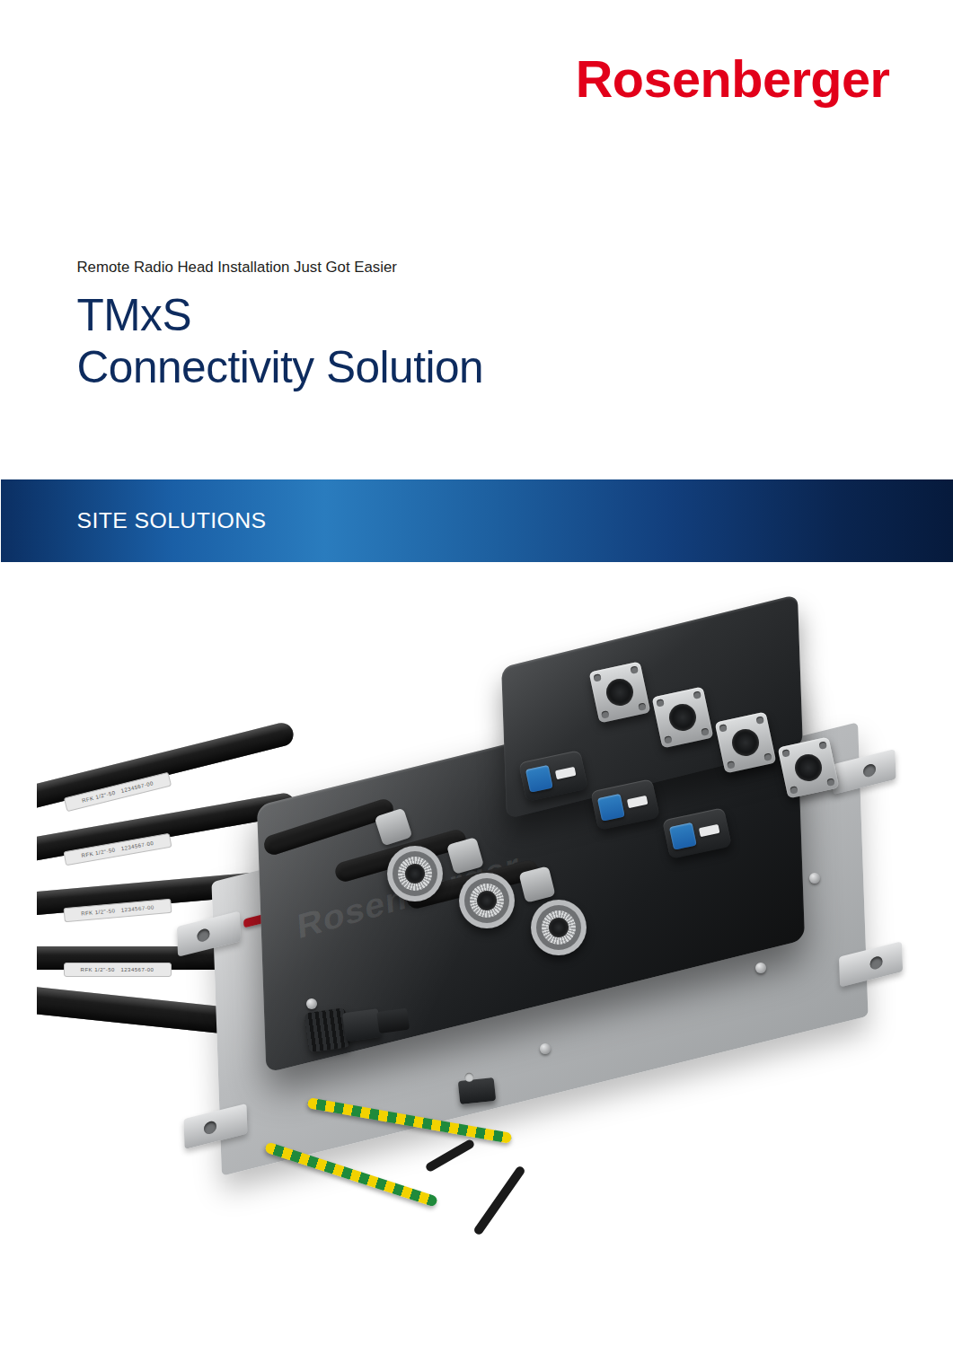Rosenberger
Remote Radio Head Installation Just Got Easier
TMxS Connectivity Solution
SITE SOLUTIONS
Product photograph: a black weatherproof TMxS junction enclosure mounted on a light grey metal bracket. Four black coaxial feeder cables with white identification labels enter from the left. Three silver knurled RF connectors with angled jumpers sit on the front face, three optical ports with blue dust caps run along the upper face, and four silver circular power connectors are arranged on the raised top section. A black cable gland and a yellow-green grounding wire exit at the bottom. A red sealing gasket is visible along the base flange.
RFK 1/2"-50 1234567-00
RFK 1/2"-50 1234567-00
RFK 1/2"-50 1234567-00
RFK 1/2"-50 1234567-00
Rosenberger